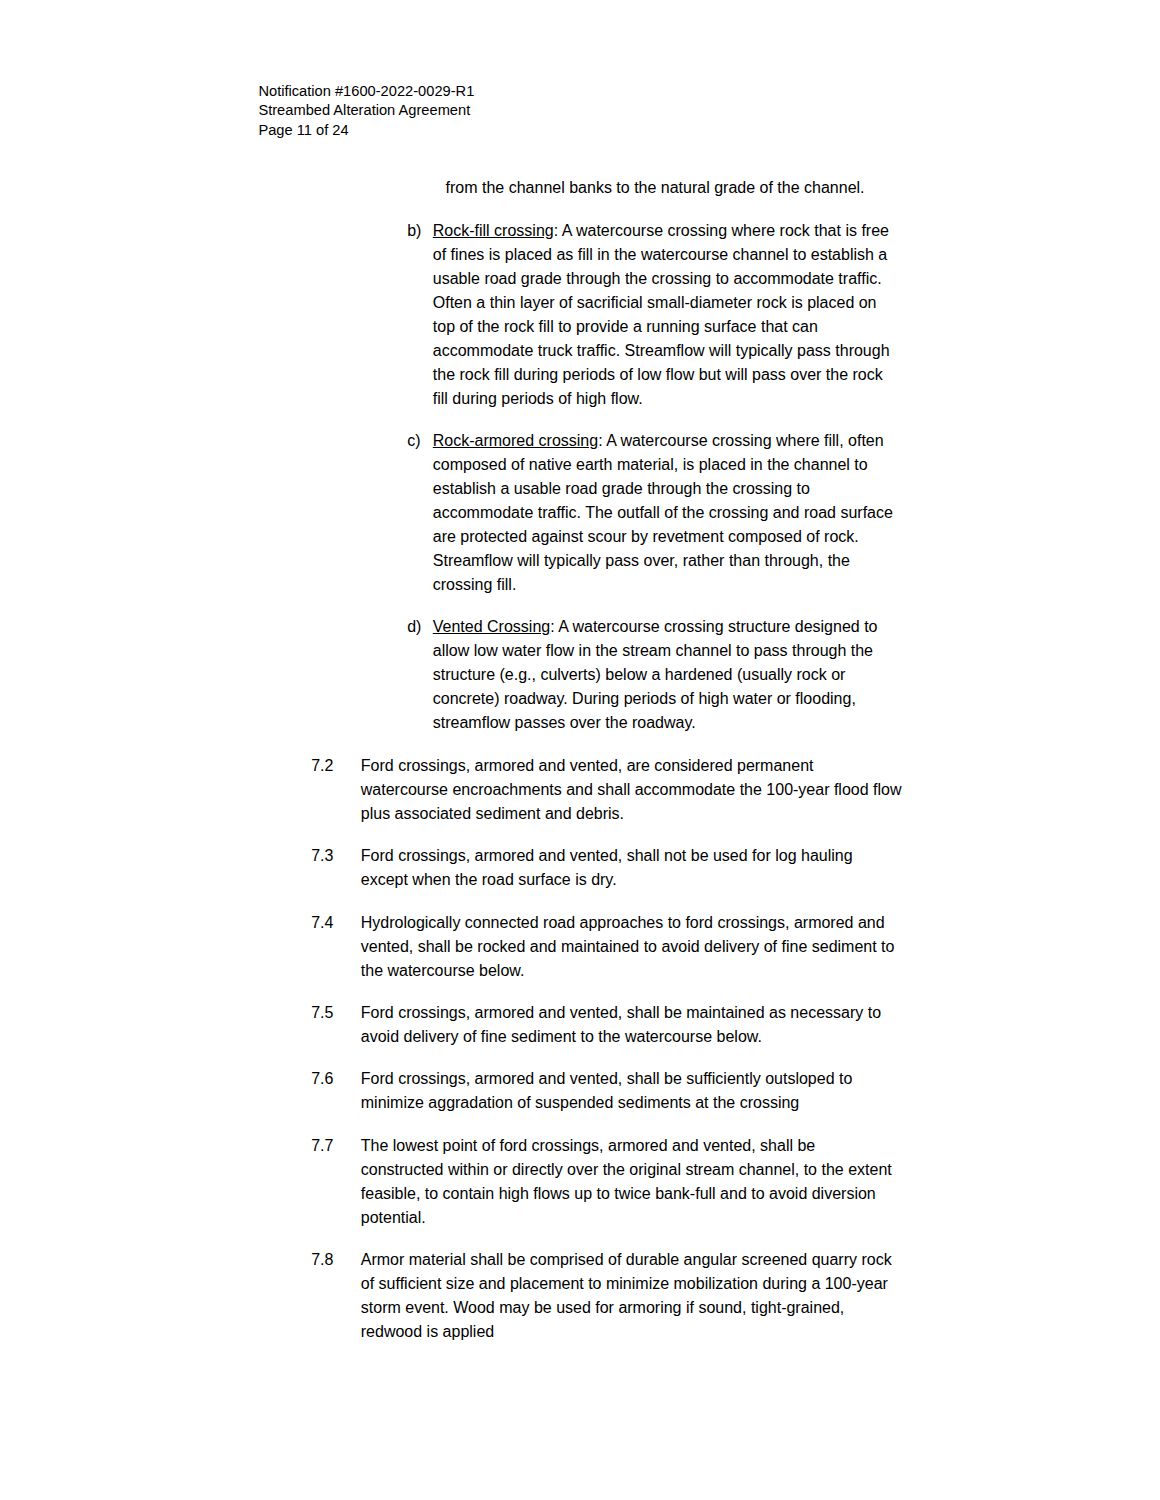Notification #1600-2022-0029-R1
Streambed Alteration Agreement
Page 11 of 24
from the channel banks to the natural grade of the channel.
b)
Rock-fill crossing: A watercourse crossing where rock that is free of fines is placed as fill in the watercourse channel to establish a usable road grade through the crossing to accommodate traffic. Often a thin layer of sacrificial small-diameter rock is placed on top of the rock fill to provide a running surface that can accommodate truck traffic. Streamflow will typically pass through the rock fill during periods of low flow but will pass over the rock fill during periods of high flow.
c)
Rock-armored crossing: A watercourse crossing where fill, often composed of native earth material, is placed in the channel to establish a usable road grade through the crossing to accommodate traffic. The outfall of the crossing and road surface are protected against scour by revetment composed of rock. Streamflow will typically pass over, rather than through, the crossing fill.
d)
Vented Crossing: A watercourse crossing structure designed to allow low water flow in the stream channel to pass through the structure (e.g., culverts) below a hardened (usually rock or concrete) roadway. During periods of high water or flooding, streamflow passes over the roadway.
7.2
Ford crossings, armored and vented, are considered permanent watercourse encroachments and shall accommodate the 100-year flood flow plus associated sediment and debris.
7.3
Ford crossings, armored and vented, shall not be used for log hauling except when the road surface is dry.
7.4
Hydrologically connected road approaches to ford crossings, armored and vented, shall be rocked and maintained to avoid delivery of fine sediment to the watercourse below.
7.5
Ford crossings, armored and vented, shall be maintained as necessary to avoid delivery of fine sediment to the watercourse below.
7.6
Ford crossings, armored and vented, shall be sufficiently outsloped to minimize aggradation of suspended sediments at the crossing
7.7
The lowest point of ford crossings, armored and vented, shall be constructed within or directly over the original stream channel, to the extent feasible, to contain high flows up to twice bank-full and to avoid diversion potential.
7.8
Armor material shall be comprised of durable angular screened quarry rock of sufficient size and placement to minimize mobilization during a 100-year storm event. Wood may be used for armoring if sound, tight-grained, redwood is applied